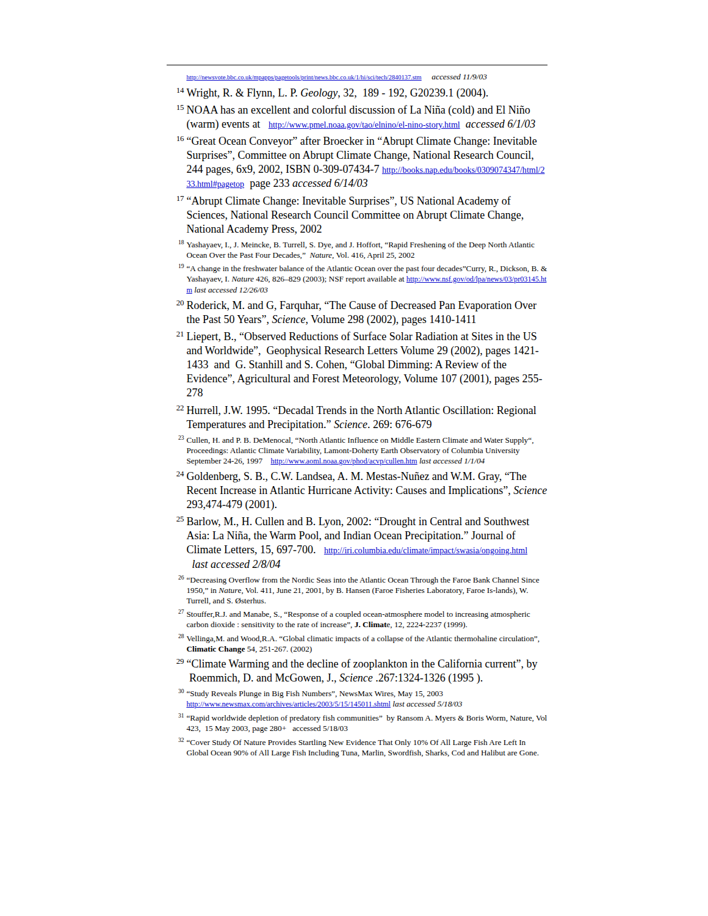http://newsvote.bbc.co.uk/mpapps/pagetools/print/news.bbc.co.uk/1/hi/sci/tech/2840137.stm accessed 11/9/03
14 Wright, R. & Flynn, L. P. Geology, 32, 189 - 192, G20239.1 (2004).
15 NOAA has an excellent and colorful discussion of La Niña (cold) and El Niño (warm) events at http://www.pmel.noaa.gov/tao/elnino/el-nino-story.html accessed 6/1/03
16 “Great Ocean Conveyor” after Broecker in “Abrupt Climate Change: Inevitable Surprises”, Committee on Abrupt Climate Change, National Research Council, 244 pages, 6x9, 2002, ISBN 0-309-07434-7 http://books.nap.edu/books/0309074347/html/233.html#pagetop page 233 accessed 6/14/03
17 “Abrupt Climate Change: Inevitable Surprises”, US National Academy of Sciences, National Research Council Committee on Abrupt Climate Change, National Academy Press, 2002
18 Yashayaev, I., J. Meincke, B. Turrell, S. Dye, and J. Hoffort, “Rapid Freshening of the Deep North Atlantic Ocean Over the Past Four Decades,” Nature, Vol. 416, April 25, 2002
19 “A change in the freshwater balance of the Atlantic Ocean over the past four decades”Curry, R., Dickson, B. & Yashayaev, I. Nature 426, 826–829 (2003); NSF report available at http://www.nsf.gov/od/lpa/news/03/pr03145.htm last accessed 12/26/03
20 Roderick, M. and G, Farquhar, “The Cause of Decreased Pan Evaporation Over the Past 50 Years”, Science, Volume 298 (2002), pages 1410-1411
21 Liepert, B., “Observed Reductions of Surface Solar Radiation at Sites in the US and Worldwide”, Geophysical Research Letters Volume 29 (2002), pages 1421-1433 and G. Stanhill and S. Cohen, “Global Dimming: A Review of the Evidence”, Agricultural and Forest Meteorology, Volume 107 (2001), pages 255-278
22 Hurrell, J.W. 1995. “Decadal Trends in the North Atlantic Oscillation: Regional Temperatures and Precipitation.” Science. 269: 676-679
23 Cullen, H. and P. B. DeMenocal, “North Atlantic Influence on Middle Eastern Climate and Water Supply“, Proceedings: Atlantic Climate Variability, Lamont-Doherty Earth Observatory of Columbia University September 24-26, 1997 http://www.aoml.noaa.gov/phod/acvp/cullen.htm last accessed 1/1/04
24 Goldenberg, S. B., C.W. Landsea, A. M. Mestas-Nuñez and W.M. Gray, “The Recent Increase in Atlantic Hurricane Activity: Causes and Implications”, Science 293,474-479 (2001).
25 Barlow, M., H. Cullen and B. Lyon, 2002: “Drought in Central and Southwest Asia: La Niña, the Warm Pool, and Indian Ocean Precipitation.” Journal of Climate Letters, 15, 697-700. http://iri.columbia.edu/climate/impact/swasia/ongoing.html last accessed 2/8/04
26 “Decreasing Overflow from the Nordic Seas into the Atlantic Ocean Through the Faroe Bank Channel Since 1950,” in Nature, Vol. 411, June 21, 2001, by B. Hansen (Faroe Fisheries Laboratory, Faroe Is-lands), W. Turrell, and S. Østerhus.
27 Stouffer,R.J. and Manabe, S., “Response of a coupled ocean-atmosphere model to increasing atmospheric carbon dioxide : sensitivity to the rate of increase”, J. Climate, 12, 2224-2237 (1999).
28 Vellinga,M. and Wood,R.A. “Global climatic impacts of a collapse of the Atlantic thermohaline circulation”, Climatic Change 54, 251-267. (2002)
29 “Climate Warming and the decline of zooplankton in the California current”, by Roemmich, D. and McGowen, J., Science .267:1324-1326 (1995 ).
30 “Study Reveals Plunge in Big Fish Numbers”, NewsMax Wires, May 15, 2003
http://www.newsmax.com/archives/articles/2003/5/15/145011.shtml last accessed 5/18/03
31 “Rapid worldwide depletion of predatory fish communities” by Ransom A. Myers & Boris Worm, Nature, Vol 423, 15 May 2003, page 280+ accessed 5/18/03
32 “Cover Study Of Nature Provides Startling New Evidence That Only 10% Of All Large Fish Are Left In Global Ocean 90% of All Large Fish Including Tuna, Marlin, Swordfish, Sharks, Cod and Halibut are Gone.